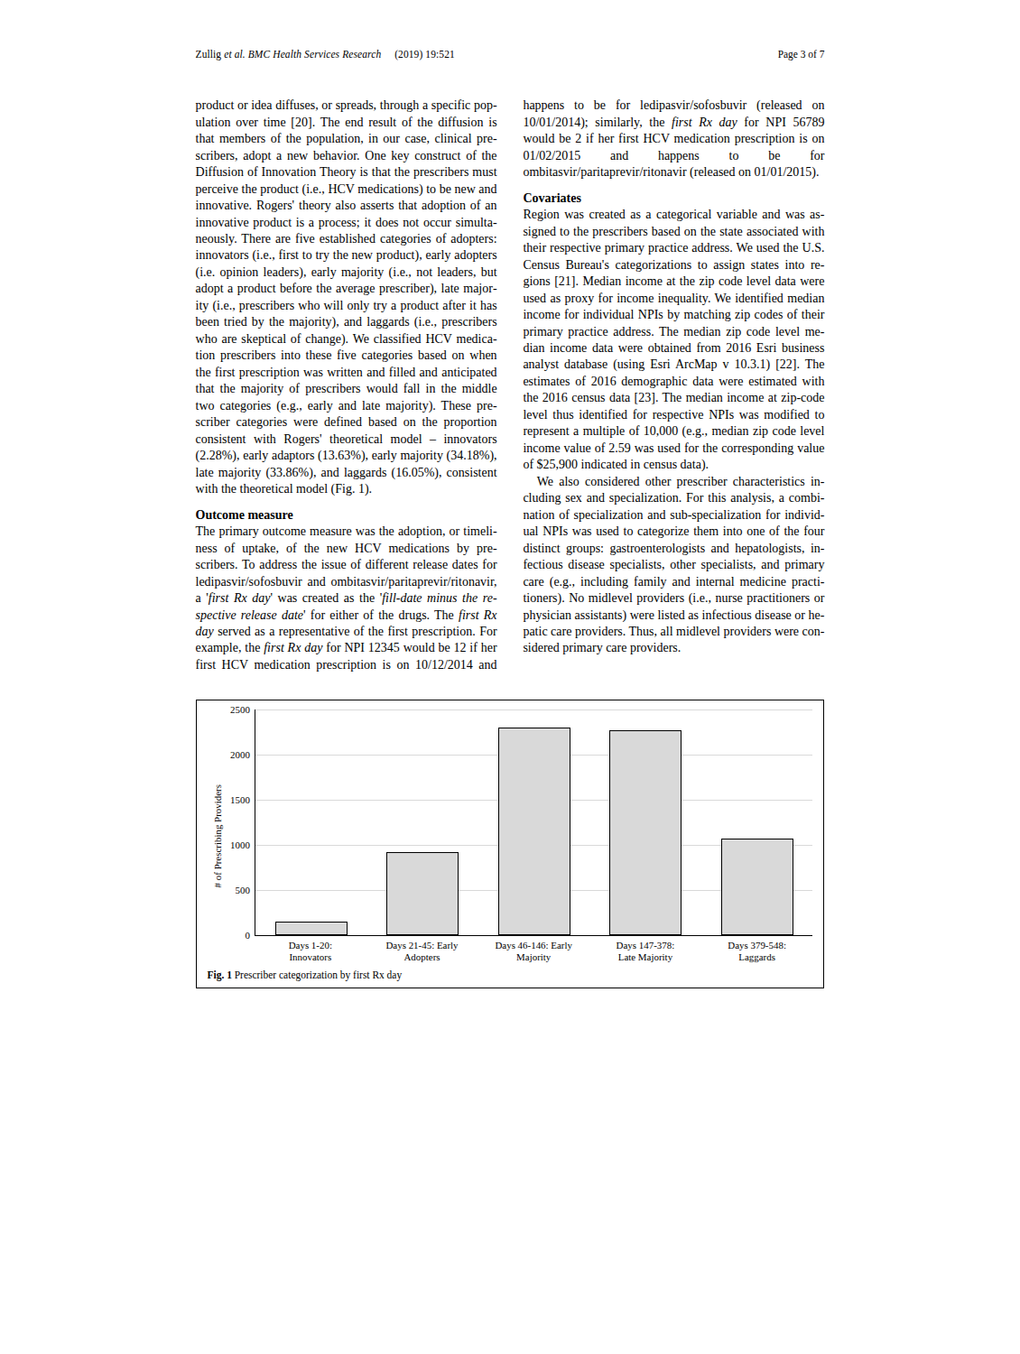Zullig et al. BMC Health Services Research (2019) 19:521
Page 3 of 7
product or idea diffuses, or spreads, through a specific population over time [20]. The end result of the diffusion is that members of the population, in our case, clinical prescribers, adopt a new behavior. One key construct of the Diffusion of Innovation Theory is that the prescribers must perceive the product (i.e., HCV medications) to be new and innovative. Rogers' theory also asserts that adoption of an innovative product is a process; it does not occur simultaneously. There are five established categories of adopters: innovators (i.e., first to try the new product), early adopters (i.e. opinion leaders), early majority (i.e., not leaders, but adopt a product before the average prescriber), late majority (i.e., prescribers who will only try a product after it has been tried by the majority), and laggards (i.e., prescribers who are skeptical of change). We classified HCV medication prescribers into these five categories based on when the first prescription was written and filled and anticipated that the majority of prescribers would fall in the middle two categories (e.g., early and late majority). These prescriber categories were defined based on the proportion consistent with Rogers' theoretical model – innovators (2.28%), early adaptors (13.63%), early majority (34.18%), late majority (33.86%), and laggards (16.05%), consistent with the theoretical model (Fig. 1).
Outcome measure
The primary outcome measure was the adoption, or timeliness of uptake, of the new HCV medications by prescribers. To address the issue of different release dates for ledipasvir/sofosbuvir and ombitasvir/paritaprevir/ritonavir, a 'first Rx day' was created as the 'fill-date minus the respective release date' for either of the drugs. The first Rx day served as a representative of the first prescription. For example, the first Rx day for NPI 12345 would be 12 if her first HCV medication prescription is on 10/12/2014 and happens to be for ledipasvir/sofosbuvir (released on 10/01/2014); similarly, the first Rx day for NPI 56789 would be 2 if her first HCV medication prescription is on 01/02/2015 and happens to be for ombitasvir/paritaprevir/ritonavir (released on 01/01/2015).
Covariates
Region was created as a categorical variable and was assigned to the prescribers based on the state associated with their respective primary practice address. We used the U.S. Census Bureau's categorizations to assign states into regions [21]. Median income at the zip code level data were used as proxy for income inequality. We identified median income for individual NPIs by matching zip codes of their primary practice address. The median zip code level median income data were obtained from 2016 Esri business analyst database (using Esri ArcMap v 10.3.1) [22]. The estimates of 2016 demographic data were estimated with the 2016 census data [23]. The median income at zip-code level thus identified for respective NPIs was modified to represent a multiple of 10,000 (e.g., median zip code level income value of 2.59 was used for the corresponding value of $25,900 indicated in census data).
We also considered other prescriber characteristics including sex and specialization. For this analysis, a combination of specialization and sub-specialization for individual NPIs was used to categorize them into one of the four distinct groups: gastroenterologists and hepatologists, infectious disease specialists, other specialists, and primary care (e.g., including family and internal medicine practitioners). No midlevel providers (i.e., nurse practitioners or physician assistants) were listed as infectious disease or hepatic care providers. Thus, all midlevel providers were considered primary care providers.
# of Prescribing Providers
2500
2000
1500
1000
500
0
Days 1-20:
Innovators
Days 21-45: Early
Adopters
Days 46-146: Early
Majority
Days 147-378:
Late Majority
Days 379-548:
Laggards
Fig. 1 Prescriber categorization by first Rx day